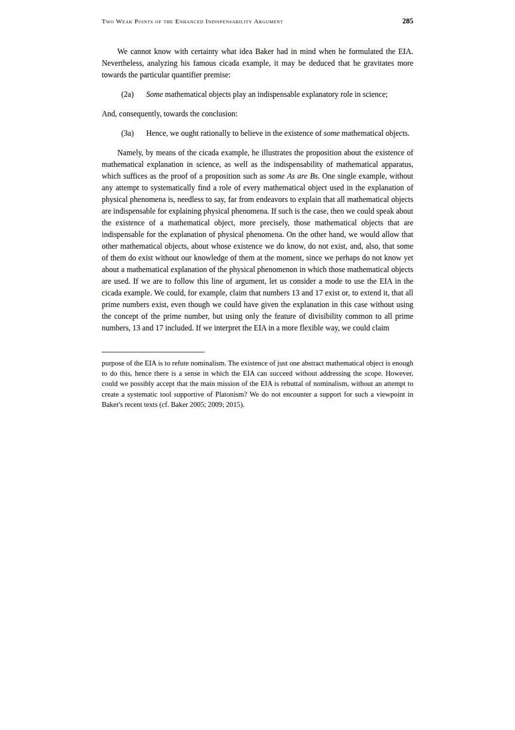Two Weak Points of the Enhanced Indispensability Argument 285
We cannot know with certainty what idea Baker had in mind when he formulated the EIA. Nevertheless, analyzing his famous cicada example, it may be deduced that he gravitates more towards the particular quantifier premise:
(2a) Some mathematical objects play an indispensable explanatory role in science;
And, consequently, towards the conclusion:
(3a) Hence, we ought rationally to believe in the existence of some mathematical objects.
Namely, by means of the cicada example, he illustrates the proposition about the existence of mathematical explanation in science, as well as the indispensability of mathematical apparatus, which suffices as the proof of a proposition such as some As are Bs. One single example, without any attempt to systematically find a role of every mathematical object used in the explanation of physical phenomena is, needless to say, far from endeavors to explain that all mathematical objects are indispensable for explaining physical phenomena. If such is the case, then we could speak about the existence of a mathematical object, more precisely, those mathematical objects that are indispensable for the explanation of physical phenomena. On the other hand, we would allow that other mathematical objects, about whose existence we do know, do not exist, and, also, that some of them do exist without our knowledge of them at the moment, since we perhaps do not know yet about a mathematical explanation of the physical phenomenon in which those mathematical objects are used. If we are to follow this line of argument, let us consider a mode to use the EIA in the cicada example. We could, for example, claim that numbers 13 and 17 exist or, to extend it, that all prime numbers exist, even though we could have given the explanation in this case without using the concept of the prime number, but using only the feature of divisibility common to all prime numbers, 13 and 17 included. If we interpret the EIA in a more flexible way, we could claim
purpose of the EIA is to refute nominalism. The existence of just one abstract mathematical object is enough to do this, hence there is a sense in which the EIA can succeed without addressing the scope. However, could we possibly accept that the main mission of the EIA is rebuttal of nominalism, without an attempt to create a systematic tool supportive of Platonism? We do not encounter a support for such a viewpoint in Baker's recent texts (cf. Baker 2005; 2009; 2015).